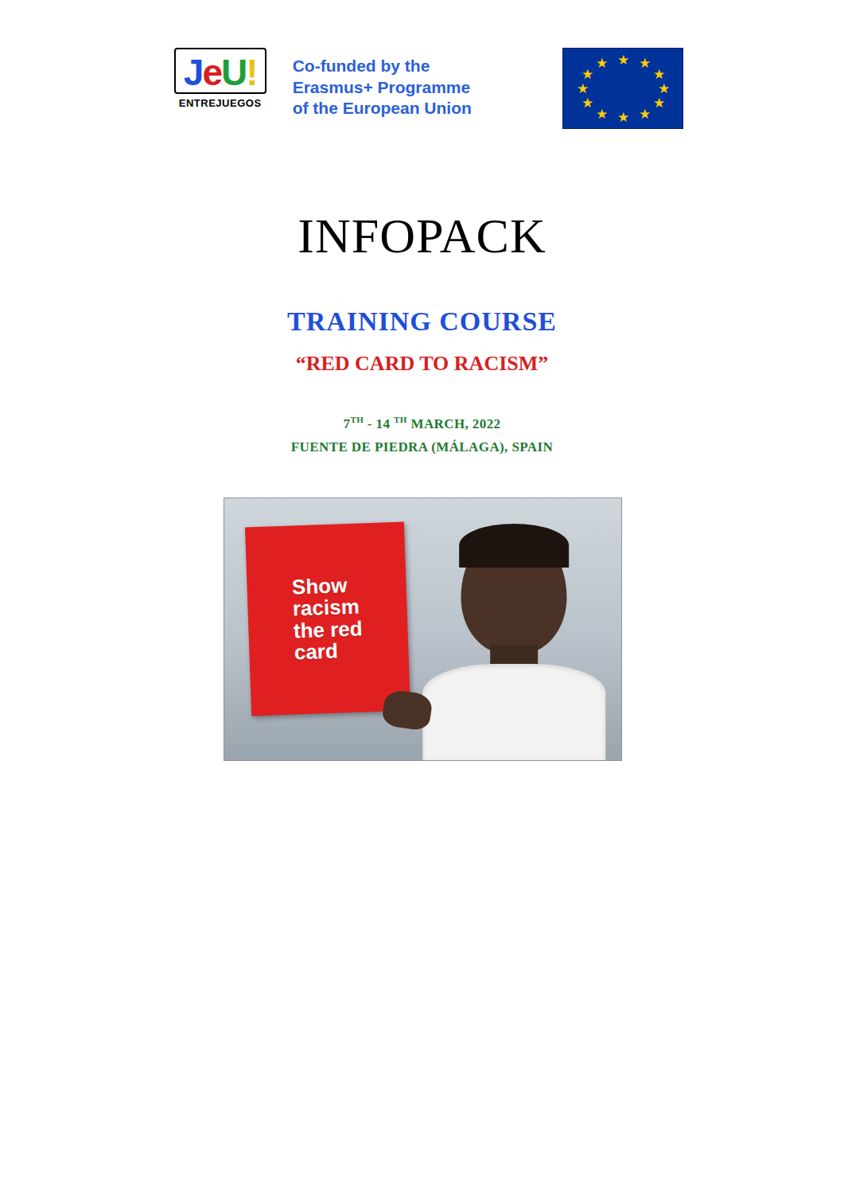JeU!
ENTREJUEGOS
Co-funded by the
Erasmus+ Programme
of the European Union
★ ★ ★ ★ ★ ★ ★ ★ ★ ★ ★ ★
INFOPACK
TRAINING COURSE
“RED CARD TO RACISM”
7TH - 14 TH MARCH, 2022
FUENTE DE PIEDRA (MÁLAGA), SPAIN
Show
racism
the red
card